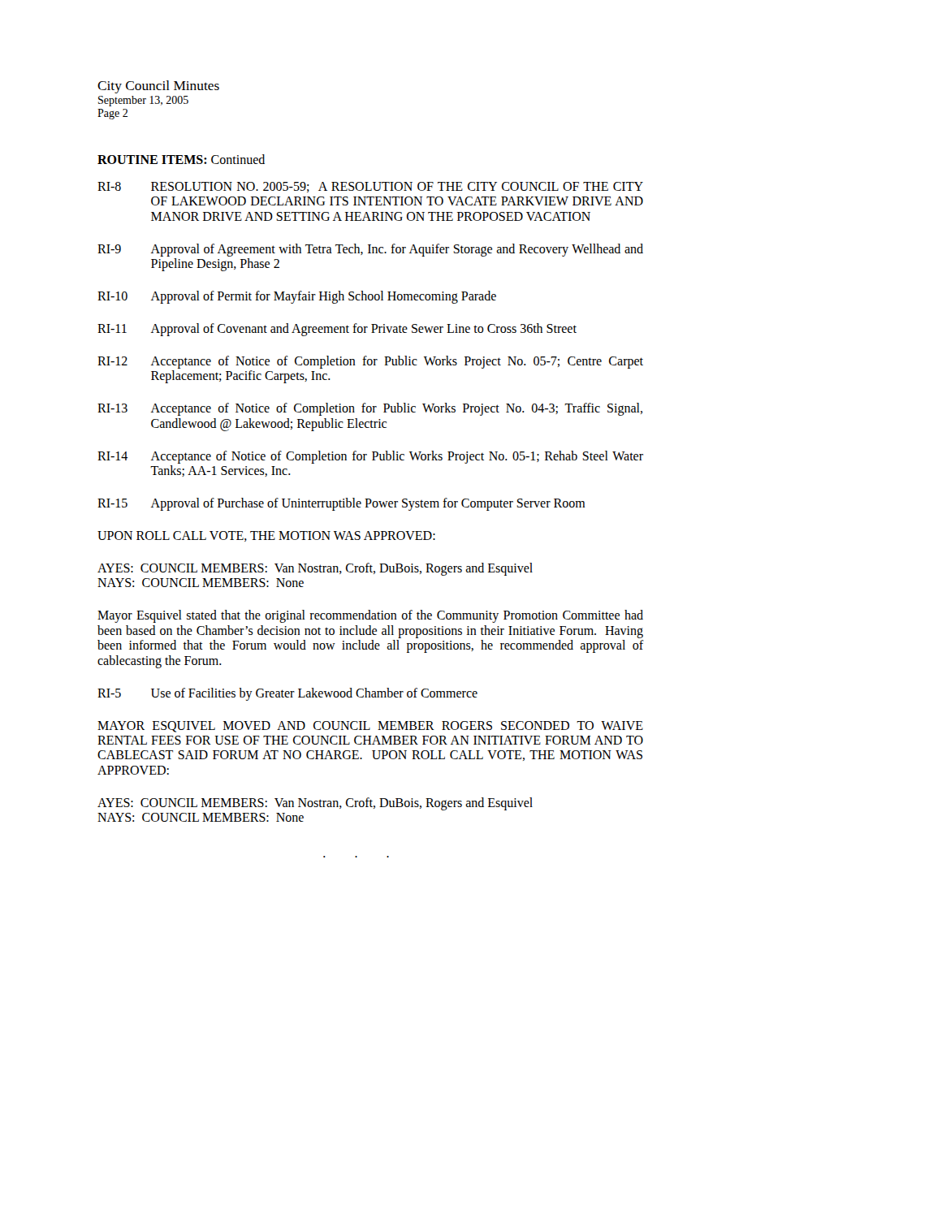City Council Minutes
September 13, 2005
Page 2
ROUTINE ITEMS:
Continued
RI-8
RESOLUTION NO. 2005-59; A RESOLUTION OF THE CITY COUNCIL OF THE CITY OF LAKEWOOD DECLARING ITS INTENTION TO VACATE PARKVIEW DRIVE AND MANOR DRIVE AND SETTING A HEARING ON THE PROPOSED VACATION
RI-9
Approval of Agreement with Tetra Tech, Inc. for Aquifer Storage and Recovery Wellhead and Pipeline Design, Phase 2
RI-10
Approval of Permit for Mayfair High School Homecoming Parade
RI-11
Approval of Covenant and Agreement for Private Sewer Line to Cross 36th Street
RI-12
Acceptance of Notice of Completion for Public Works Project No. 05-7; Centre Carpet Replacement; Pacific Carpets, Inc.
RI-13
Acceptance of Notice of Completion for Public Works Project No. 04-3; Traffic Signal, Candlewood @ Lakewood; Republic Electric
RI-14
Acceptance of Notice of Completion for Public Works Project No. 05-1; Rehab Steel Water Tanks; AA-1 Services, Inc.
RI-15
Approval of Purchase of Uninterruptible Power System for Computer Server Room
UPON ROLL CALL VOTE, THE MOTION WAS APPROVED:
AYES: COUNCIL MEMBERS: Van Nostran, Croft, DuBois, Rogers and Esquivel
NAYS: COUNCIL MEMBERS: None
Mayor Esquivel stated that the original recommendation of the Community Promotion Committee had been based on the Chamber’s decision not to include all propositions in their Initiative Forum. Having been informed that the Forum would now include all propositions, he recommended approval of cablecasting the Forum.
RI-5
Use of Facilities by Greater Lakewood Chamber of Commerce
MAYOR ESQUIVEL MOVED AND COUNCIL MEMBER ROGERS SECONDED TO WAIVE RENTAL FEES FOR USE OF THE COUNCIL CHAMBER FOR AN INITIATIVE FORUM AND TO CABLECAST SAID FORUM AT NO CHARGE. UPON ROLL CALL VOTE, THE MOTION WAS APPROVED:
AYES: COUNCIL MEMBERS: Van Nostran, Croft, DuBois, Rogers and Esquivel
NAYS: COUNCIL MEMBERS: None
...